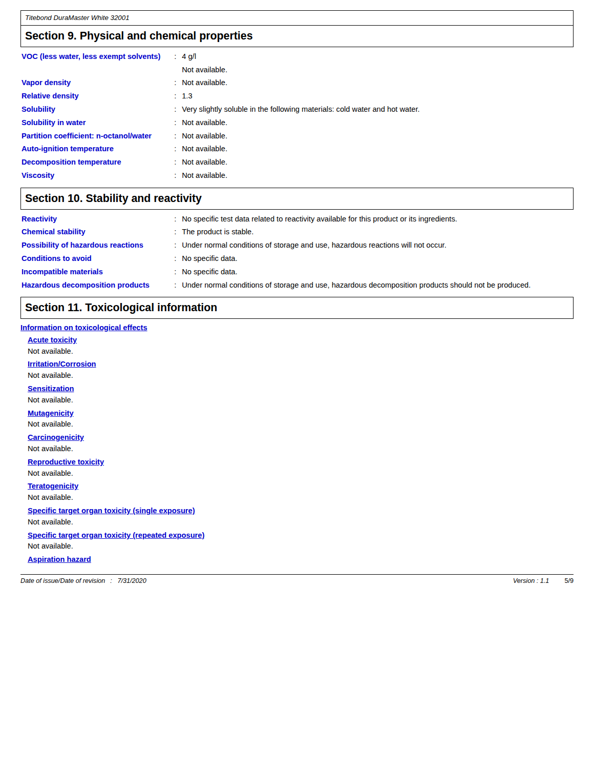Titebond DuraMaster White 32001
Section 9. Physical and chemical properties
| VOC (less water, less exempt solvents) | : | 4 g/l |
| | | Not available. |
| Vapor density | : | Not available. |
| Relative density | : | 1.3 |
| Solubility | : | Very slightly soluble in the following materials: cold water and hot water. |
| Solubility in water | : | Not available. |
| Partition coefficient: n-octanol/water | : | Not available. |
| Auto-ignition temperature | : | Not available. |
| Decomposition temperature | : | Not available. |
| Viscosity | : | Not available. |
Section 10. Stability and reactivity
| Reactivity | : | No specific test data related to reactivity available for this product or its ingredients. |
| Chemical stability | : | The product is stable. |
| Possibility of hazardous reactions | : | Under normal conditions of storage and use, hazardous reactions will not occur. |
| Conditions to avoid | : | No specific data. |
| Incompatible materials | : | No specific data. |
| Hazardous decomposition products | : | Under normal conditions of storage and use, hazardous decomposition products should not be produced. |
Section 11. Toxicological information
Information on toxicological effects
Acute toxicity
Not available.
Irritation/Corrosion
Not available.
Sensitization
Not available.
Mutagenicity
Not available.
Carcinogenicity
Not available.
Reproductive toxicity
Not available.
Teratogenicity
Not available.
Specific target organ toxicity (single exposure)
Not available.
Specific target organ toxicity (repeated exposure)
Not available.
Aspiration hazard
Date of issue/Date of revision
: 7/31/2020
Version : 1.15/9